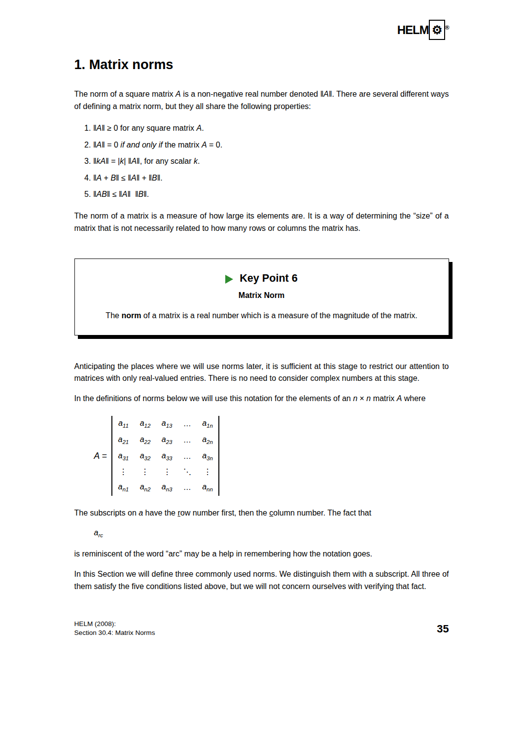HELM⚙®
1. Matrix norms
The norm of a square matrix A is a non-negative real number denoted ‖A‖. There are several different ways of defining a matrix norm, but they all share the following properties:
‖A‖ ≥ 0 for any square matrix A.
‖A‖ = 0 if and only if the matrix A = 0.
‖kA‖ = |k| ‖A‖, for any scalar k.
‖A + B‖ ≤ ‖A‖ + ‖B‖.
‖AB‖ ≤ ‖A‖ ‖B‖.
The norm of a matrix is a measure of how large its elements are. It is a way of determining the “size” of a matrix that is not necessarily related to how many rows or columns the matrix has.
Key Point 6
Matrix Norm
The norm of a matrix is a real number which is a measure of the magnitude of the matrix.
Anticipating the places where we will use norms later, it is sufficient at this stage to restrict our attention to matrices with only real-valued entries. There is no need to consider complex numbers at this stage.
In the definitions of norms below we will use this notation for the elements of an n × n matrix A where
A =
| a 11 | a 12 | a 13 | … | a 1n |
| a 21 | a 22 | a 23 | … | a 2n |
| a 31 | a 32 | a 33 | … | a 3n |
| ⋮ | ⋮ | ⋮ | ⋱ | ⋮ |
| a n1 | a n2 | a n3 | … | a nn |
The subscripts on a have the row number first, then the column number. The fact that
arc
is reminiscent of the word “arc” may be a help in remembering how the notation goes.
In this Section we will define three commonly used norms. We distinguish them with a subscript. All three of them satisfy the five conditions listed above, but we will not concern ourselves with verifying that fact.
HELM (2008):
Section 30.4: Matrix Norms
35